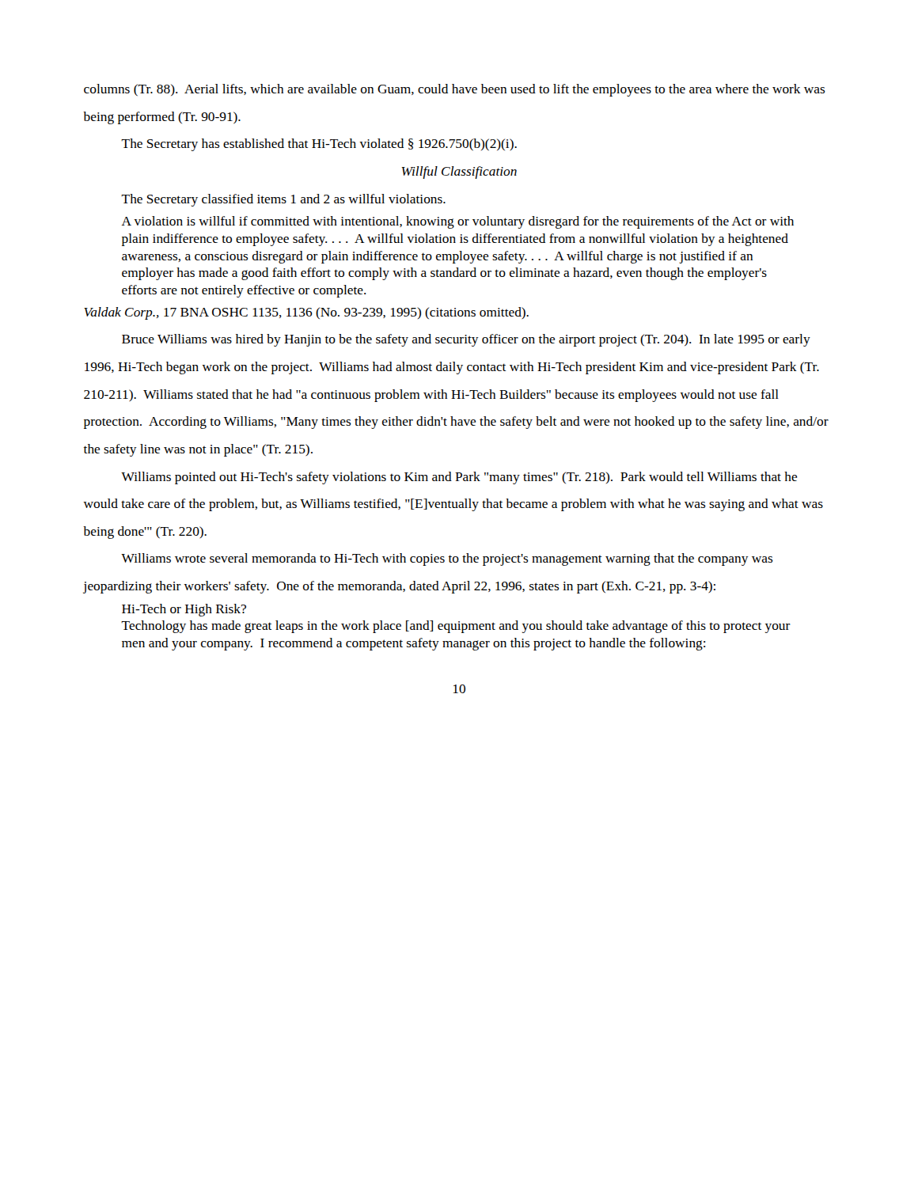columns (Tr. 88). Aerial lifts, which are available on Guam, could have been used to lift the employees to the area where the work was being performed (Tr. 90-91).
The Secretary has established that Hi-Tech violated § 1926.750(b)(2)(i).
Willful Classification
The Secretary classified items 1 and 2 as willful violations.
A violation is willful if committed with intentional, knowing or voluntary disregard for the requirements of the Act or with plain indifference to employee safety. . . . A willful violation is differentiated from a nonwillful violation by a heightened awareness, a conscious disregard or plain indifference to employee safety. . . . A willful charge is not justified if an employer has made a good faith effort to comply with a standard or to eliminate a hazard, even though the employer's efforts are not entirely effective or complete.
Valdak Corp., 17 BNA OSHC 1135, 1136 (No. 93-239, 1995) (citations omitted).
Bruce Williams was hired by Hanjin to be the safety and security officer on the airport project (Tr. 204). In late 1995 or early 1996, Hi-Tech began work on the project. Williams had almost daily contact with Hi-Tech president Kim and vice-president Park (Tr. 210-211). Williams stated that he had "a continuous problem with Hi-Tech Builders" because its employees would not use fall protection. According to Williams, "Many times they either didn't have the safety belt and were not hooked up to the safety line, and/or the safety line was not in place" (Tr. 215).
Williams pointed out Hi-Tech's safety violations to Kim and Park "many times" (Tr. 218). Park would tell Williams that he would take care of the problem, but, as Williams testified, "[E]ventually that became a problem with what he was saying and what was being done'" (Tr. 220).
Williams wrote several memoranda to Hi-Tech with copies to the project's management warning that the company was jeopardizing their workers' safety. One of the memoranda, dated April 22, 1996, states in part (Exh. C-21, pp. 3-4):
Hi-Tech or High Risk?
Technology has made great leaps in the work place [and] equipment and you should take advantage of this to protect your men and your company. I recommend a competent safety manager on this project to handle the following:
10